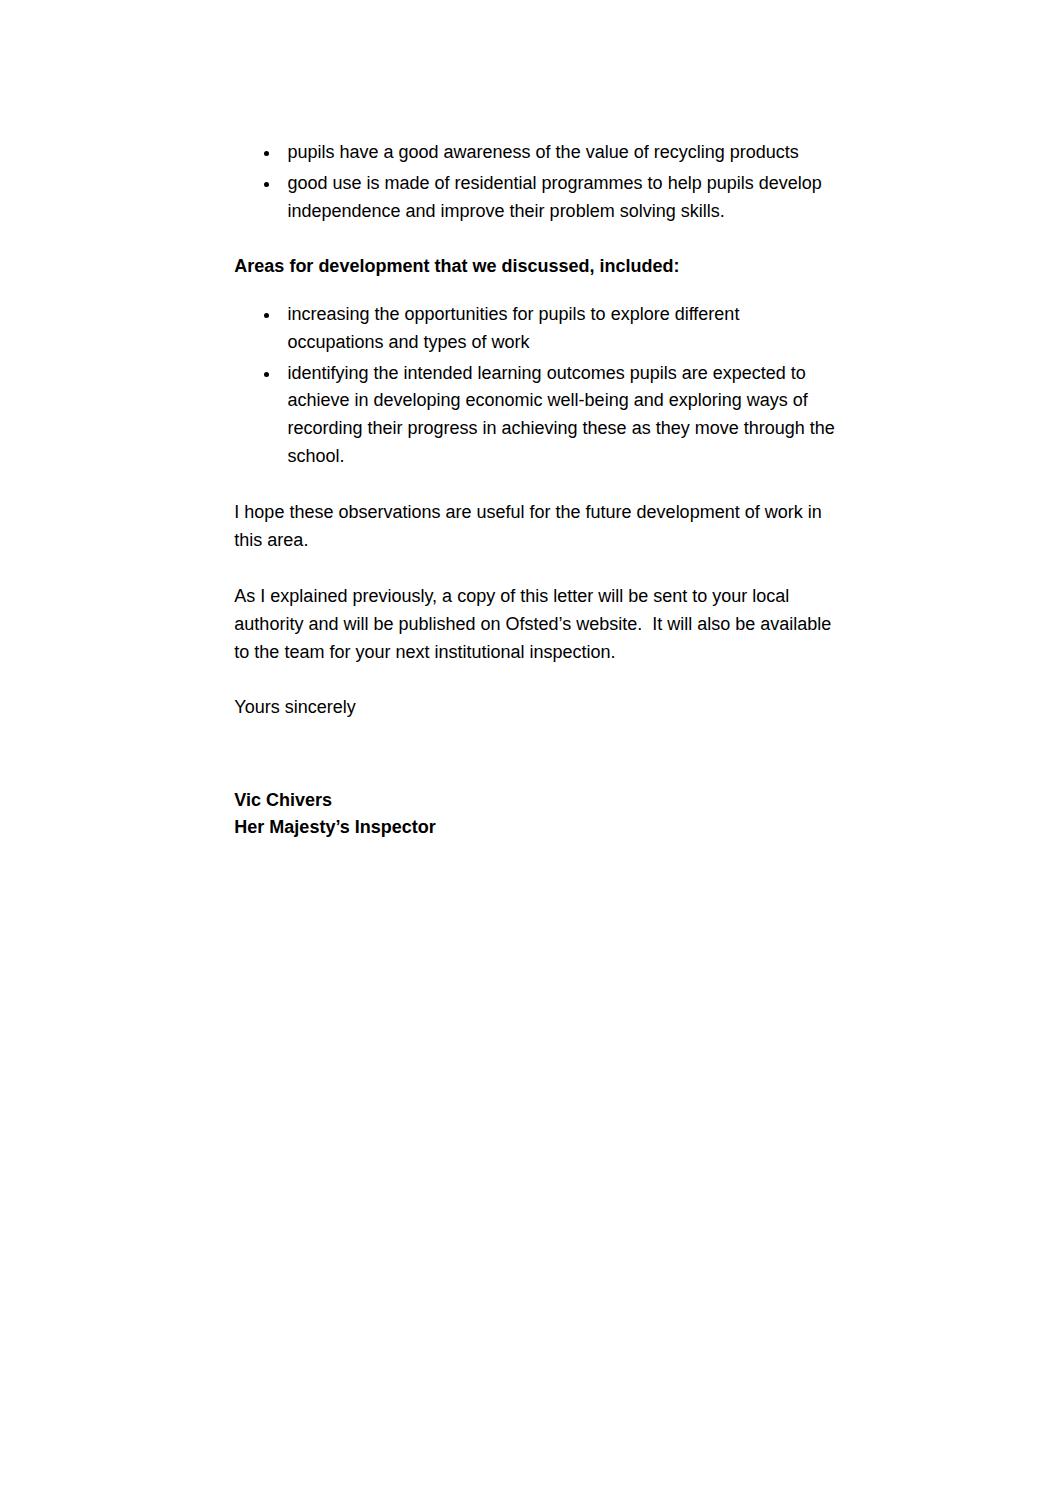pupils have a good awareness of the value of recycling products
good use is made of residential programmes to help pupils develop independence and improve their problem solving skills.
Areas for development that we discussed, included:
increasing the opportunities for pupils to explore different occupations and types of work
identifying the intended learning outcomes pupils are expected to achieve in developing economic well-being and exploring ways of recording their progress in achieving these as they move through the school.
I hope these observations are useful for the future development of work in this area.
As I explained previously, a copy of this letter will be sent to your local authority and will be published on Ofsted’s website. It will also be available to the team for your next institutional inspection.
Yours sincerely
Vic Chivers
Her Majesty’s Inspector